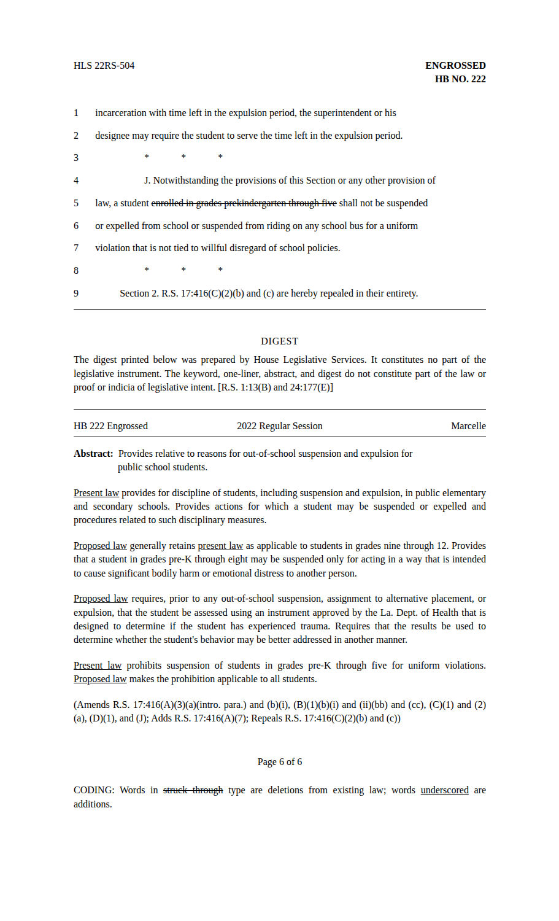HLS 22RS-504
ENGROSSED
HB NO. 222
1
incarceration with time left in the expulsion period, the superintendent or his
2
designee may require the student to serve the time left in the expulsion period.
3
* * *
4
J. Notwithstanding the provisions of this Section or any other provision of
5
law, a student enrolled in grades prekindergarten through five shall not be suspended
6
or expelled from school or suspended from riding on any school bus for a uniform
7
violation that is not tied to willful disregard of school policies.
8
* * *
9
Section 2. R.S. 17:416(C)(2)(b) and (c) are hereby repealed in their entirety.
DIGEST
The digest printed below was prepared by House Legislative Services. It constitutes no part of the legislative instrument. The keyword, one-liner, abstract, and digest do not constitute part of the law or proof or indicia of legislative intent. [R.S. 1:13(B) and 24:177(E)]
HB 222 Engrossed 2022 Regular Session Marcelle
Abstract: Provides relative to reasons for out-of-school suspension and expulsion for
public school students.
Present law provides for discipline of students, including suspension and expulsion, in public elementary and secondary schools. Provides actions for which a student may be suspended or expelled and procedures related to such disciplinary measures.
Proposed law generally retains present law as applicable to students in grades nine through 12. Provides that a student in grades pre-K through eight may be suspended only for acting in a way that is intended to cause significant bodily harm or emotional distress to another person.
Proposed law requires, prior to any out-of-school suspension, assignment to alternative placement, or expulsion, that the student be assessed using an instrument approved by the La. Dept. of Health that is designed to determine if the student has experienced trauma. Requires that the results be used to determine whether the student's behavior may be better addressed in another manner.
Present law prohibits suspension of students in grades pre-K through five for uniform violations. Proposed law makes the prohibition applicable to all students.
(Amends R.S. 17:416(A)(3)(a)(intro. para.) and (b)(i), (B)(1)(b)(i) and (ii)(bb) and (cc), (C)(1) and (2)(a), (D)(1), and (J); Adds R.S. 17:416(A)(7); Repeals R.S. 17:416(C)(2)(b) and (c))
Page 6 of 6
CODING: Words in struck through type are deletions from existing law; words underscored are additions.